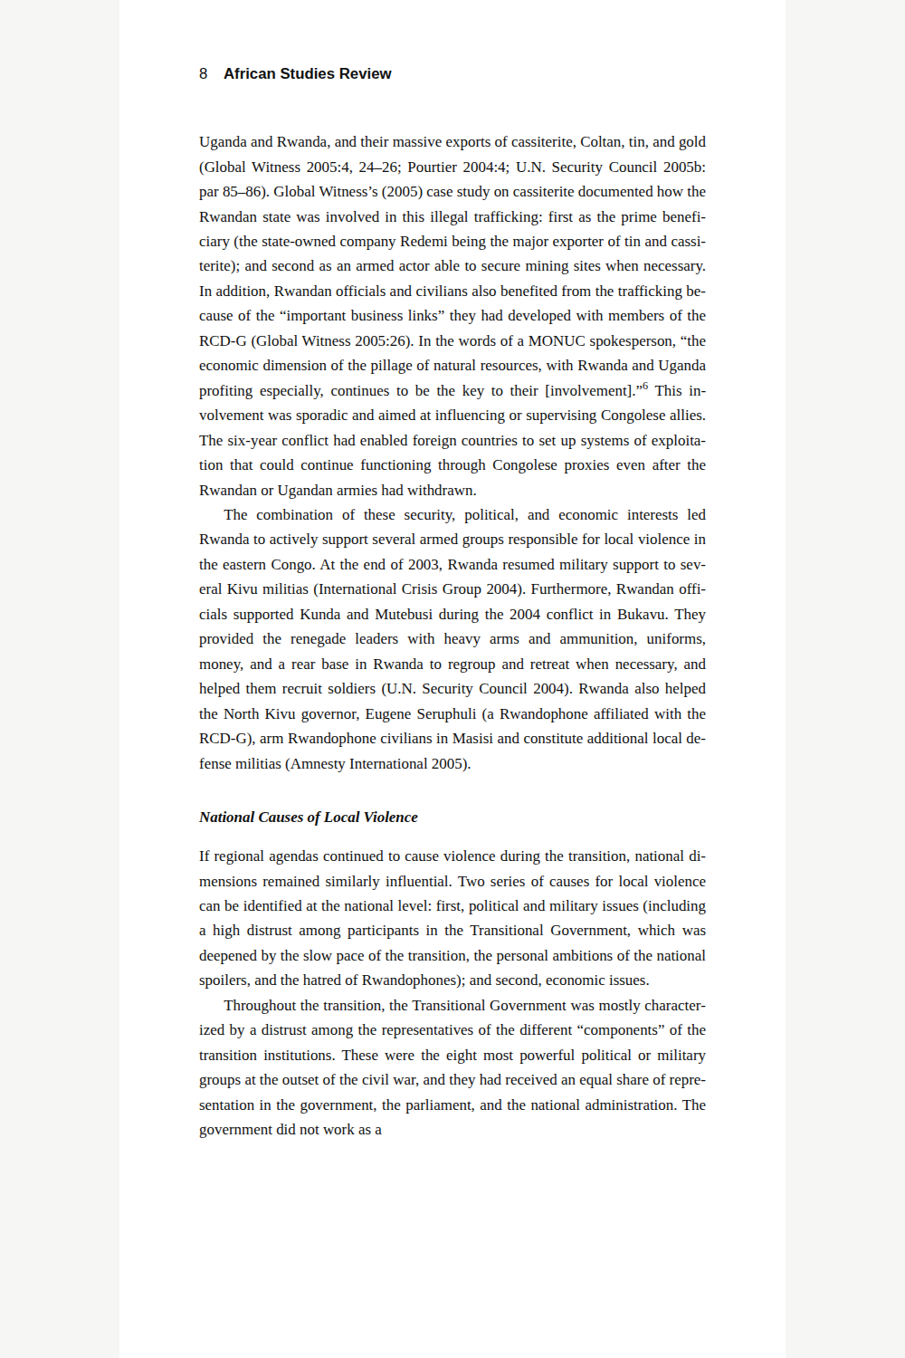8 African Studies Review
Uganda and Rwanda, and their massive exports of cassiterite, Coltan, tin, and gold (Global Witness 2005:4, 24–26; Pourtier 2004:4; U.N. Security Council 2005b: par 85–86). Global Witness’s (2005) case study on cassiterite documented how the Rwandan state was involved in this illegal trafficking: first as the prime beneficiary (the state-owned company Redemi being the major exporter of tin and cassiterite); and second as an armed actor able to secure mining sites when necessary. In addition, Rwandan officials and civilians also benefited from the trafficking because of the “important business links” they had developed with members of the RCD-G (Global Witness 2005:26). In the words of a MONUC spokesperson, “the economic dimension of the pillage of natural resources, with Rwanda and Uganda profiting especially, continues to be the key to their [involvement].”6 This involvement was sporadic and aimed at influencing or supervising Congolese allies. The six-year conflict had enabled foreign countries to set up systems of exploitation that could continue functioning through Congolese proxies even after the Rwandan or Ugandan armies had withdrawn.
The combination of these security, political, and economic interests led Rwanda to actively support several armed groups responsible for local violence in the eastern Congo. At the end of 2003, Rwanda resumed military support to several Kivu militias (International Crisis Group 2004). Furthermore, Rwandan officials supported Kunda and Mutebusi during the 2004 conflict in Bukavu. They provided the renegade leaders with heavy arms and ammunition, uniforms, money, and a rear base in Rwanda to regroup and retreat when necessary, and helped them recruit soldiers (U.N. Security Council 2004). Rwanda also helped the North Kivu governor, Eugene Seruphuli (a Rwandophone affiliated with the RCD-G), arm Rwandophone civilians in Masisi and constitute additional local defense militias (Amnesty International 2005).
National Causes of Local Violence
If regional agendas continued to cause violence during the transition, national dimensions remained similarly influential. Two series of causes for local violence can be identified at the national level: first, political and military issues (including a high distrust among participants in the Transitional Government, which was deepened by the slow pace of the transition, the personal ambitions of the national spoilers, and the hatred of Rwandophones); and second, economic issues.
Throughout the transition, the Transitional Government was mostly characterized by a distrust among the representatives of the different “components” of the transition institutions. These were the eight most powerful political or military groups at the outset of the civil war, and they had received an equal share of representation in the government, the parliament, and the national administration. The government did not work as a